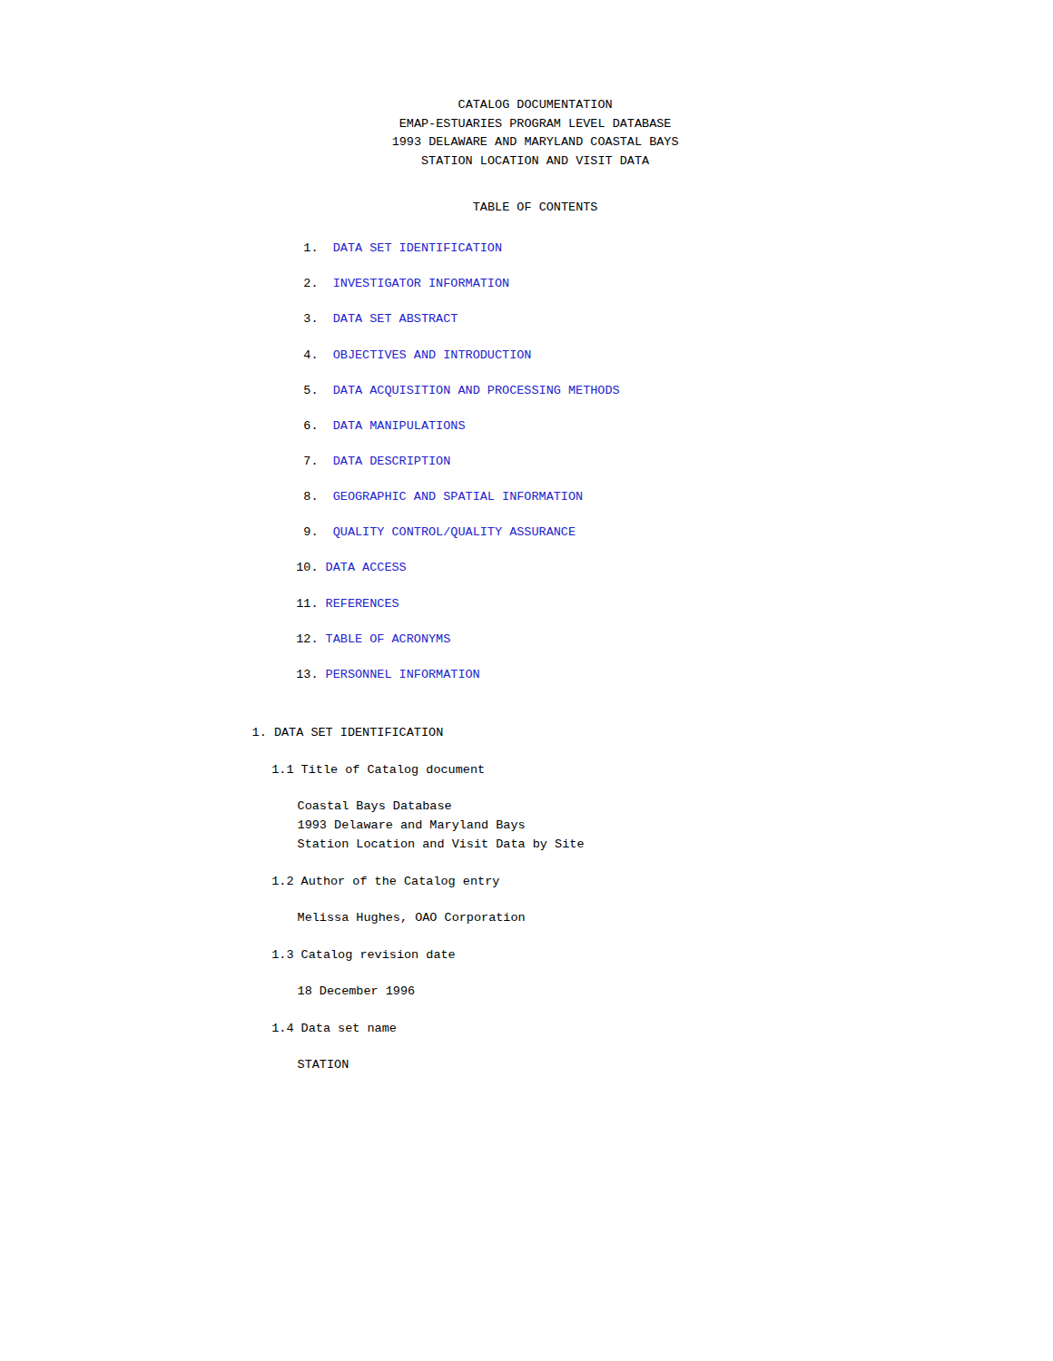CATALOG DOCUMENTATION
EMAP-ESTUARIES PROGRAM LEVEL DATABASE
1993 DELAWARE AND MARYLAND COASTAL BAYS
STATION LOCATION AND VISIT DATA
TABLE OF CONTENTS
1. DATA SET IDENTIFICATION
2. INVESTIGATOR INFORMATION
3. DATA SET ABSTRACT
4. OBJECTIVES AND INTRODUCTION
5. DATA ACQUISITION AND PROCESSING METHODS
6. DATA MANIPULATIONS
7. DATA DESCRIPTION
8. GEOGRAPHIC AND SPATIAL INFORMATION
9. QUALITY CONTROL/QUALITY ASSURANCE
10. DATA ACCESS
11. REFERENCES
12. TABLE OF ACRONYMS
13. PERSONNEL INFORMATION
1. DATA SET IDENTIFICATION
1.1 Title of Catalog document
Coastal Bays Database
1993 Delaware and Maryland Bays
Station Location and Visit Data by Site
1.2 Author of the Catalog entry
Melissa Hughes, OAO Corporation
1.3 Catalog revision date
18 December 1996
1.4 Data set name
STATION